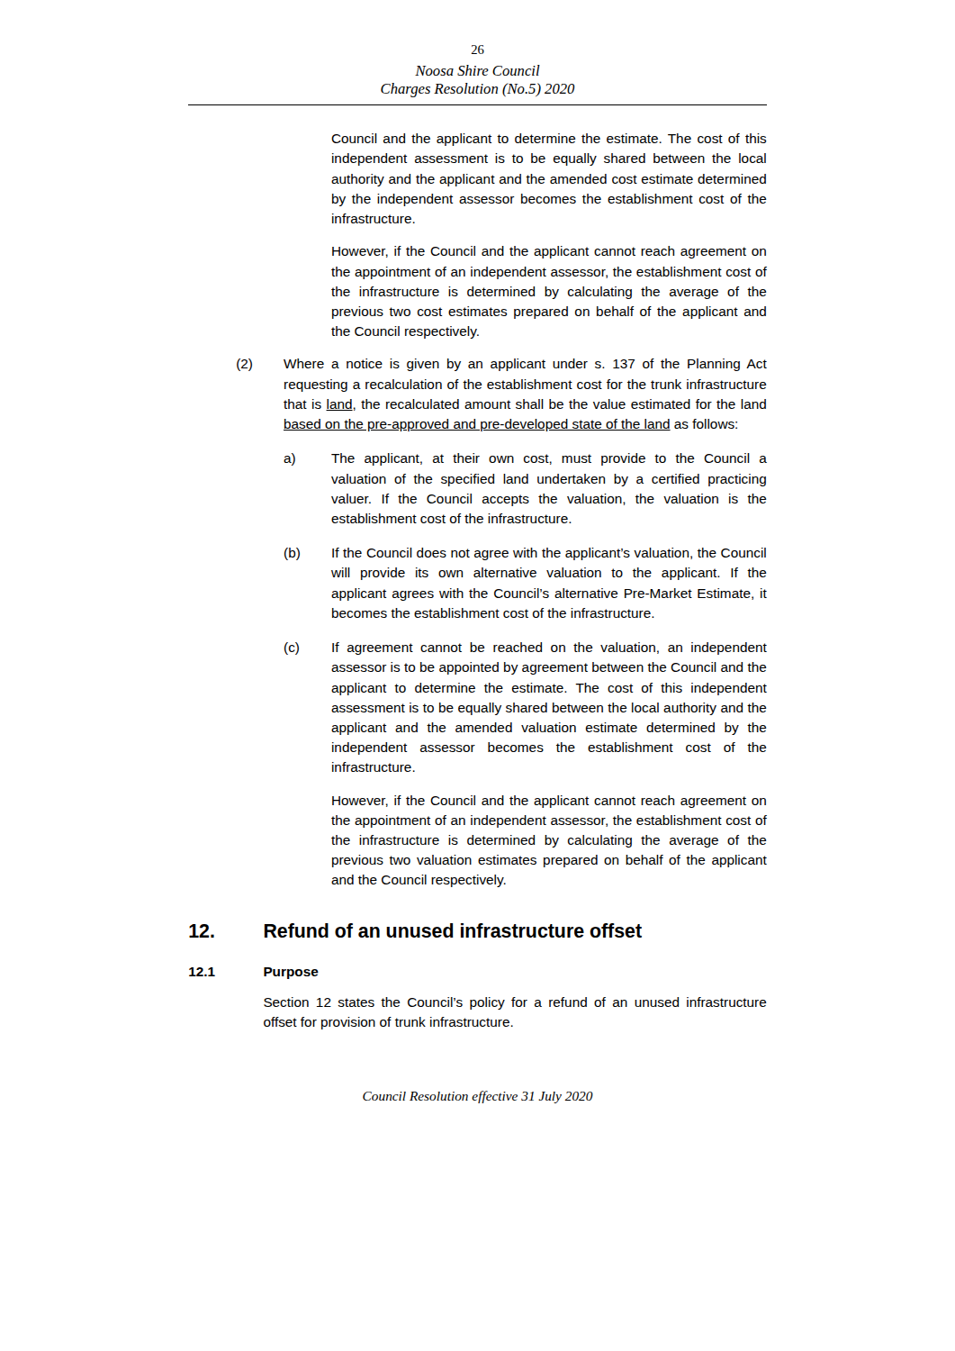26
Noosa Shire Council
Charges Resolution (No.5) 2020
Council and the applicant to determine the estimate. The cost of this independent assessment is to be equally shared between the local authority and the applicant and the amended cost estimate determined by the independent assessor becomes the establishment cost of the infrastructure.
However, if the Council and the applicant cannot reach agreement on the appointment of an independent assessor, the establishment cost of the infrastructure is determined by calculating the average of the previous two cost estimates prepared on behalf of the applicant and the Council respectively.
(2)
Where a notice is given by an applicant under s. 137 of the Planning Act requesting a recalculation of the establishment cost for the trunk infrastructure that is land, the recalculated amount shall be the value estimated for the land based on the pre-approved and pre-developed state of the land as follows:
a)
The applicant, at their own cost, must provide to the Council a valuation of the specified land undertaken by a certified practicing valuer. If the Council accepts the valuation, the valuation is the establishment cost of the infrastructure.
(b)
If the Council does not agree with the applicant’s valuation, the Council will provide its own alternative valuation to the applicant. If the applicant agrees with the Council’s alternative Pre-Market Estimate, it becomes the establishment cost of the infrastructure.
(c)
If agreement cannot be reached on the valuation, an independent assessor is to be appointed by agreement between the Council and the applicant to determine the estimate. The cost of this independent assessment is to be equally shared between the local authority and the applicant and the amended valuation estimate determined by the independent assessor becomes the establishment cost of the infrastructure.
However, if the Council and the applicant cannot reach agreement on the appointment of an independent assessor, the establishment cost of the infrastructure is determined by calculating the average of the previous two valuation estimates prepared on behalf of the applicant and the Council respectively.
12. Refund of an unused infrastructure offset
12.1 Purpose
Section 12 states the Council’s policy for a refund of an unused infrastructure offset for provision of trunk infrastructure.
Council Resolution effective 31 July 2020